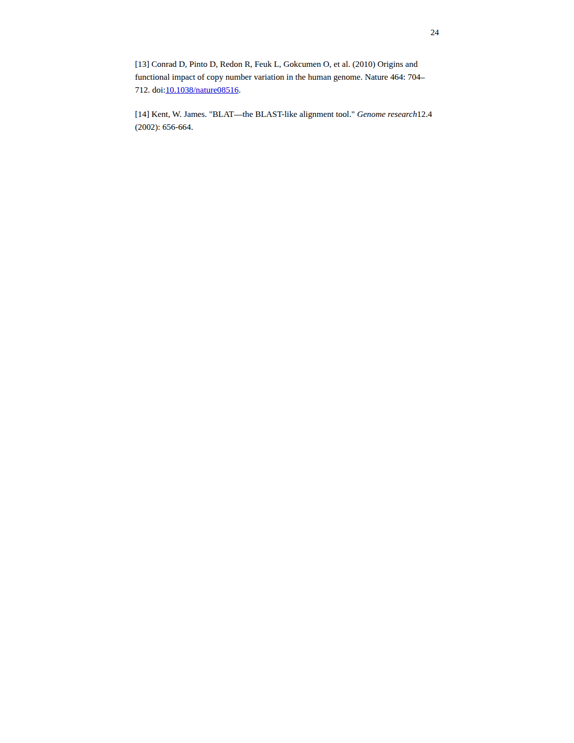24
[13] Conrad D, Pinto D, Redon R, Feuk L, Gokcumen O, et al. (2010) Origins and functional impact of copy number variation in the human genome. Nature 464: 704–712. doi:10.1038/nature08516.
[14] Kent, W. James. "BLAT—the BLAST-like alignment tool." Genome research12.4 (2002): 656-664.